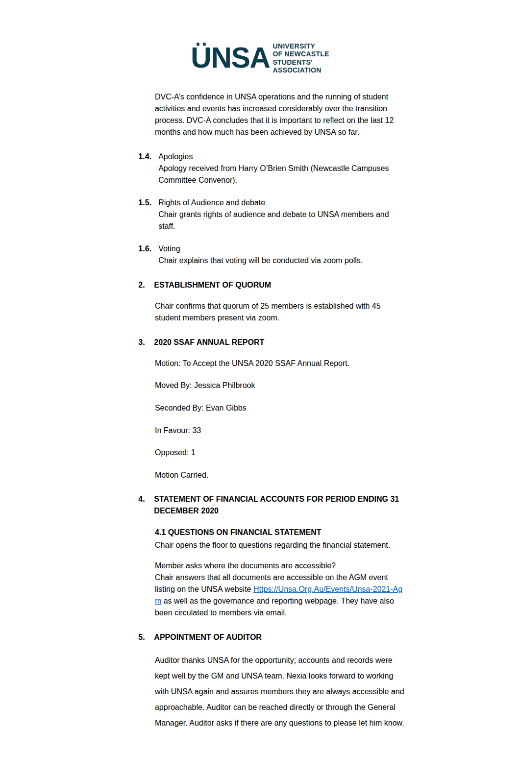ÜNSA University
of Newcastle
Students'
Association
DVC-A’s confidence in UNSA operations and the running of student activities and events has increased considerably over the transition process. DVC-A concludes that it is important to reflect on the last 12 months and how much has been achieved by UNSA so far.
1.4.
Apologies
Apology received from Harry O’Brien Smith (Newcastle Campuses Committee Convenor).
1.5.
Rights of Audience and debate
Chair grants rights of audience and debate to UNSA members and staff.
1.6.
Voting
Chair explains that voting will be conducted via zoom polls.
2. Establishment of Quorum
Chair confirms that quorum of 25 members is established with 45 student members present via zoom.
3. 2020 SSAF Annual Report
Motion: To Accept the UNSA 2020 SSAF Annual Report.
Moved By: Jessica Philbrook
Seconded By: Evan Gibbs
In Favour: 33
Opposed: 1
Motion Carried.
4. Statement of Financial Accounts for Period Ending 31 December 2020
4.1 Questions on Financial Statement
Chair opens the floor to questions regarding the financial statement.
Member asks where the documents are accessible?
Chair answers that all documents are accessible on the AGM event listing on the UNSA website Https://Unsa.Org.Au/Events/Unsa-2021-Agm as well as the governance and reporting webpage. They have also been circulated to members via email.
5. Appointment of Auditor
Auditor thanks UNSA for the opportunity; accounts and records were kept well by the GM and UNSA team. Nexia looks forward to working with UNSA again and assures members they are always accessible and approachable. Auditor can be reached directly or through the General Manager. Auditor asks if there are any questions to please let him know.